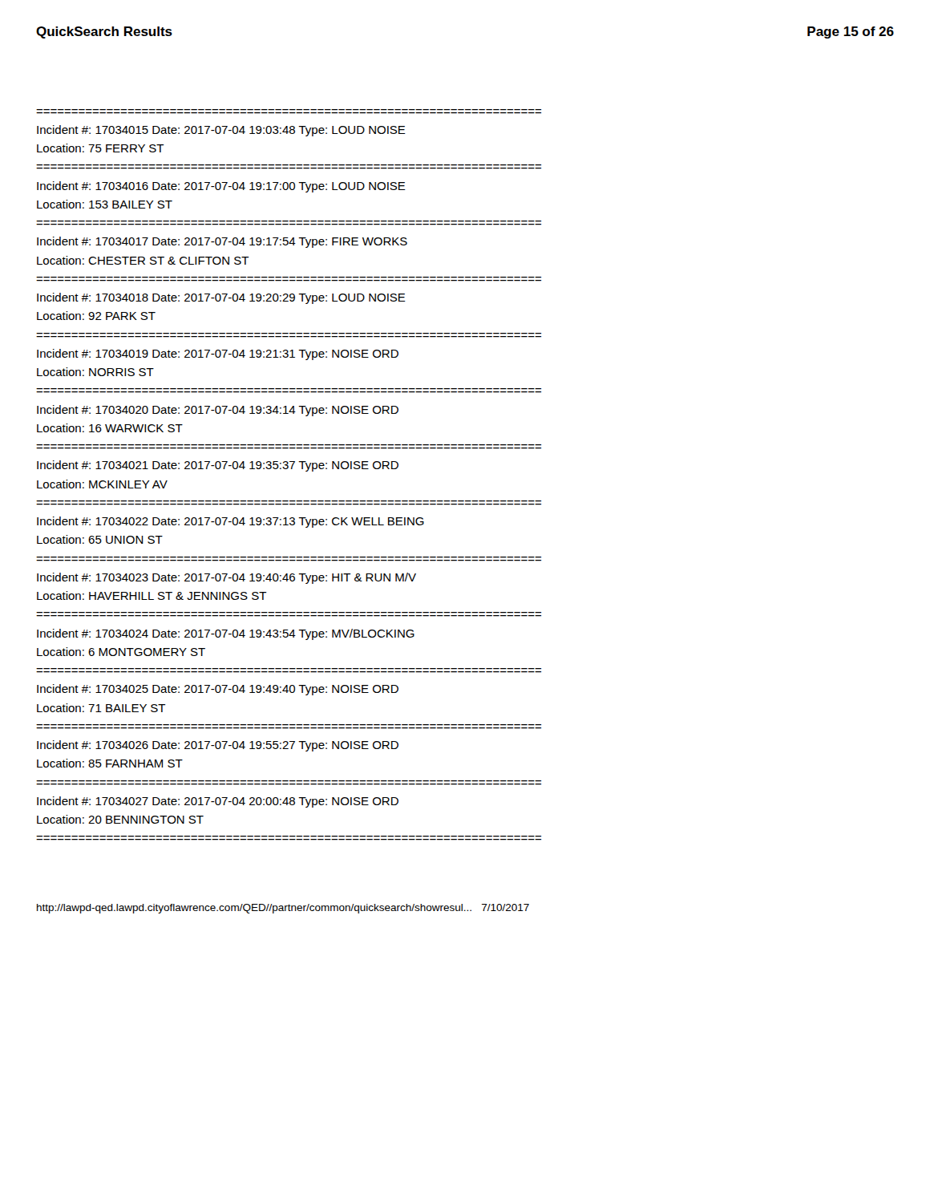QuickSearch Results Page 15 of 26
========================================================================
Incident #: 17034015 Date: 2017-07-04 19:03:48 Type: LOUD NOISE
Location: 75 FERRY ST
========================================================================
Incident #: 17034016 Date: 2017-07-04 19:17:00 Type: LOUD NOISE
Location: 153 BAILEY ST
========================================================================
Incident #: 17034017 Date: 2017-07-04 19:17:54 Type: FIRE WORKS
Location: CHESTER ST & CLIFTON ST
========================================================================
Incident #: 17034018 Date: 2017-07-04 19:20:29 Type: LOUD NOISE
Location: 92 PARK ST
========================================================================
Incident #: 17034019 Date: 2017-07-04 19:21:31 Type: NOISE ORD
Location: NORRIS ST
========================================================================
Incident #: 17034020 Date: 2017-07-04 19:34:14 Type: NOISE ORD
Location: 16 WARWICK ST
========================================================================
Incident #: 17034021 Date: 2017-07-04 19:35:37 Type: NOISE ORD
Location: MCKINLEY AV
========================================================================
Incident #: 17034022 Date: 2017-07-04 19:37:13 Type: CK WELL BEING
Location: 65 UNION ST
========================================================================
Incident #: 17034023 Date: 2017-07-04 19:40:46 Type: HIT & RUN M/V
Location: HAVERHILL ST & JENNINGS ST
========================================================================
Incident #: 17034024 Date: 2017-07-04 19:43:54 Type: MV/BLOCKING
Location: 6 MONTGOMERY ST
========================================================================
Incident #: 17034025 Date: 2017-07-04 19:49:40 Type: NOISE ORD
Location: 71 BAILEY ST
========================================================================
Incident #: 17034026 Date: 2017-07-04 19:55:27 Type: NOISE ORD
Location: 85 FARNHAM ST
========================================================================
Incident #: 17034027 Date: 2017-07-04 20:00:48 Type: NOISE ORD
Location: 20 BENNINGTON ST
========================================================================
http://lawpd-qed.lawpd.cityoflawrence.com/QED//partner/common/quicksearch/showresul... 7/10/2017